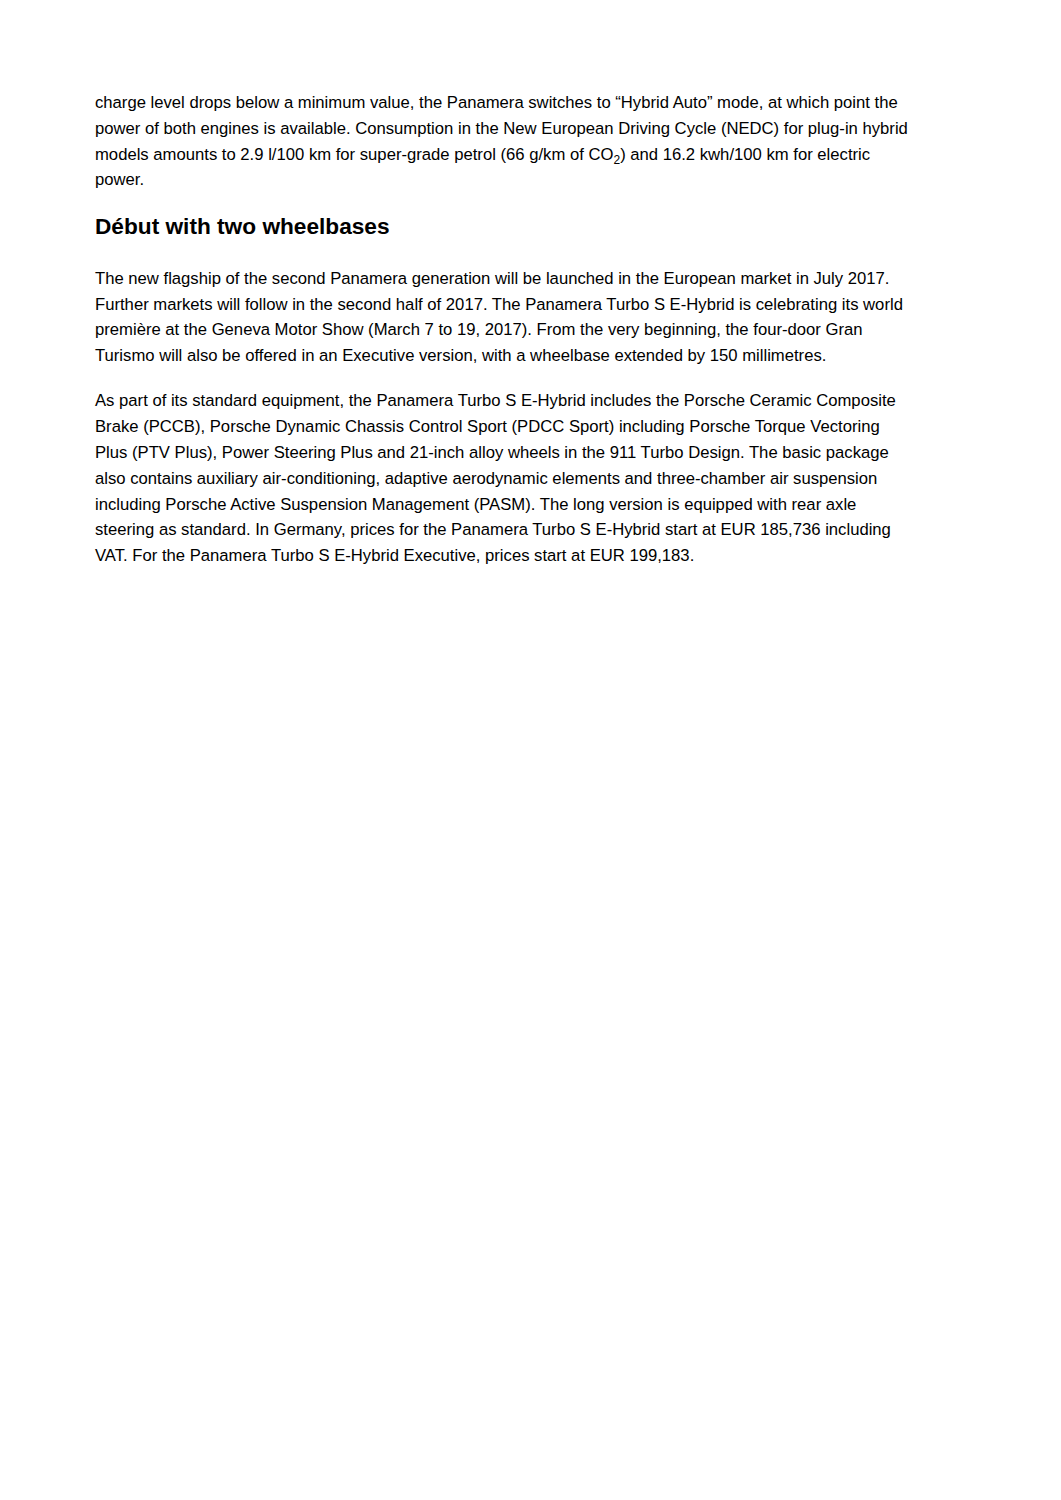charge level drops below a minimum value, the Panamera switches to “Hybrid Auto” mode, at which point the power of both engines is available. Consumption in the New European Driving Cycle (NEDC) for plug-in hybrid models amounts to 2.9 l/100 km for super-grade petrol (66 g/km of CO2) and 16.2 kwh/100 km for electric power.
Début with two wheelbases
The new flagship of the second Panamera generation will be launched in the European market in July 2017. Further markets will follow in the second half of 2017. The Panamera Turbo S E-Hybrid is celebrating its world première at the Geneva Motor Show (March 7 to 19, 2017). From the very beginning, the four-door Gran Turismo will also be offered in an Executive version, with a wheelbase extended by 150 millimetres.
As part of its standard equipment, the Panamera Turbo S E-Hybrid includes the Porsche Ceramic Composite Brake (PCCB), Porsche Dynamic Chassis Control Sport (PDCC Sport) including Porsche Torque Vectoring Plus (PTV Plus), Power Steering Plus and 21-inch alloy wheels in the 911 Turbo Design. The basic package also contains auxiliary air-conditioning, adaptive aerodynamic elements and three-chamber air suspension including Porsche Active Suspension Management (PASM). The long version is equipped with rear axle steering as standard. In Germany, prices for the Panamera Turbo S E-Hybrid start at EUR 185,736 including VAT. For the Panamera Turbo S E-Hybrid Executive, prices start at EUR 199,183.